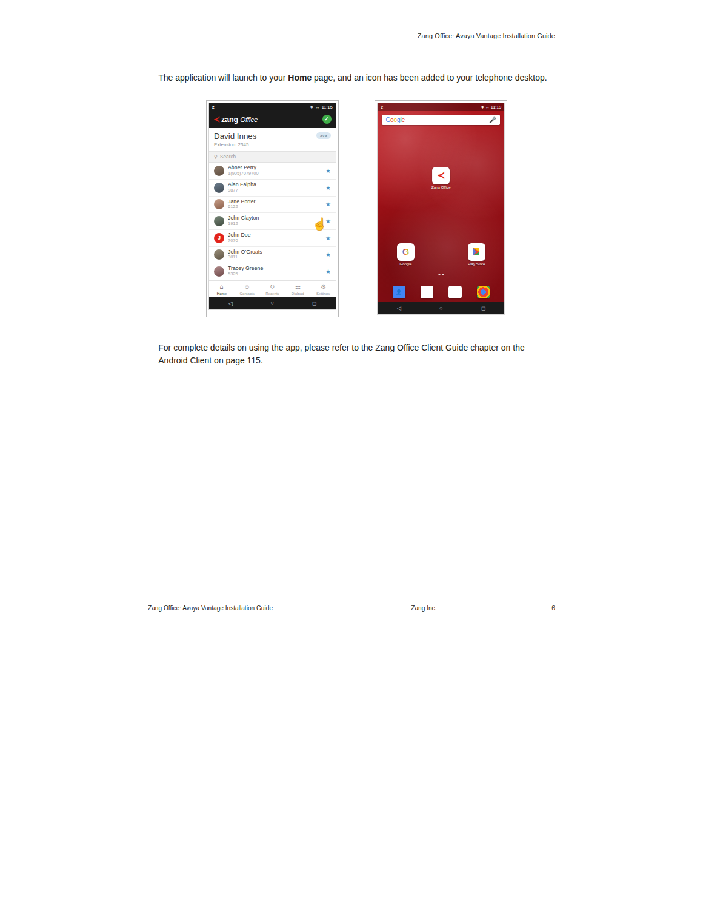Zang Office: Avaya Vantage Installation Guide
The application will launch to your Home page, and an icon has been added to your telephone desktop.
z ❖↔11:15
≺zang Office
✓
David Innes
Extension: 2345
ava
⚲Search
Abner Perry
1(905)7079700
★
Alan Falpha
9877
★
Jane Porter
6122
★
John Clayton
1912
★
☝
J
John Doe
7070
★
John O’Groats
3811
★
Tracey Greene
5325
★
⌂Home
☺Contacts
↻Recents
☷Dialpad
⚙Settings
◁ ○ ◻
z ❖ ↔ 11:19
Google
🎤
≺
Zang Office
G
Google
Play Store
👤
31
⋮⋮⋮
◁ ○ ◻
For complete details on using the app, please refer to the Zang Office Client Guide chapter on the Android Client on page 115.
Zang Office: Avaya Vantage Installation Guide
Zang Inc.
6